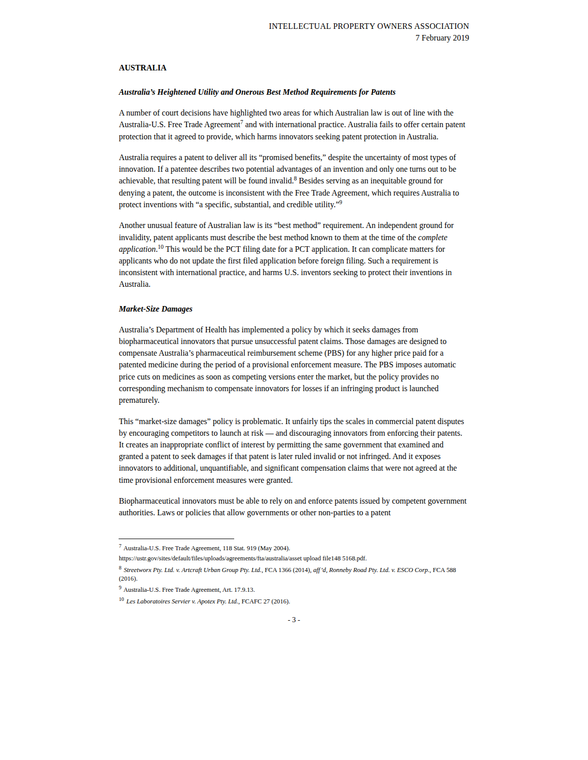INTELLECTUAL PROPERTY OWNERS ASSOCIATION
7 February 2019
AUSTRALIA
Australia’s Heightened Utility and Onerous Best Method Requirements for Patents
A number of court decisions have highlighted two areas for which Australian law is out of line with the Australia-U.S. Free Trade Agreement7 and with international practice. Australia fails to offer certain patent protection that it agreed to provide, which harms innovators seeking patent protection in Australia.
Australia requires a patent to deliver all its “promised benefits,” despite the uncertainty of most types of innovation. If a patentee describes two potential advantages of an invention and only one turns out to be achievable, that resulting patent will be found invalid.8 Besides serving as an inequitable ground for denying a patent, the outcome is inconsistent with the Free Trade Agreement, which requires Australia to protect inventions with “a specific, substantial, and credible utility.”9
Another unusual feature of Australian law is its “best method” requirement. An independent ground for invalidity, patent applicants must describe the best method known to them at the time of the complete application.10 This would be the PCT filing date for a PCT application. It can complicate matters for applicants who do not update the first filed application before foreign filing. Such a requirement is inconsistent with international practice, and harms U.S. inventors seeking to protect their inventions in Australia.
Market-Size Damages
Australia’s Department of Health has implemented a policy by which it seeks damages from biopharmaceutical innovators that pursue unsuccessful patent claims. Those damages are designed to compensate Australia’s pharmaceutical reimbursement scheme (PBS) for any higher price paid for a patented medicine during the period of a provisional enforcement measure. The PBS imposes automatic price cuts on medicines as soon as competing versions enter the market, but the policy provides no corresponding mechanism to compensate innovators for losses if an infringing product is launched prematurely.
This “market-size damages” policy is problematic. It unfairly tips the scales in commercial patent disputes by encouraging competitors to launch at risk — and discouraging innovators from enforcing their patents. It creates an inappropriate conflict of interest by permitting the same government that examined and granted a patent to seek damages if that patent is later ruled invalid or not infringed. And it exposes innovators to additional, unquantifiable, and significant compensation claims that were not agreed at the time provisional enforcement measures were granted.
Biopharmaceutical innovators must be able to rely on and enforce patents issued by competent government authorities. Laws or policies that allow governments or other non-parties to a patent
7 Australia-U.S. Free Trade Agreement, 118 Stat. 919 (May 2004).
https://ustr.gov/sites/default/files/uploads/agreements/fta/australia/asset upload file148 5168.pdf.
8 Streetworx Pty. Ltd. v. Artcraft Urban Group Pty. Ltd., FCA 1366 (2014), aff’d, Ronneby Road Pty. Ltd. v. ESCO Corp., FCA 588 (2016).
9 Australia-U.S. Free Trade Agreement, Art. 17.9.13.
10 Les Laboratoires Servier v. Apotex Pty. Ltd., FCAFC 27 (2016).
- 3 -